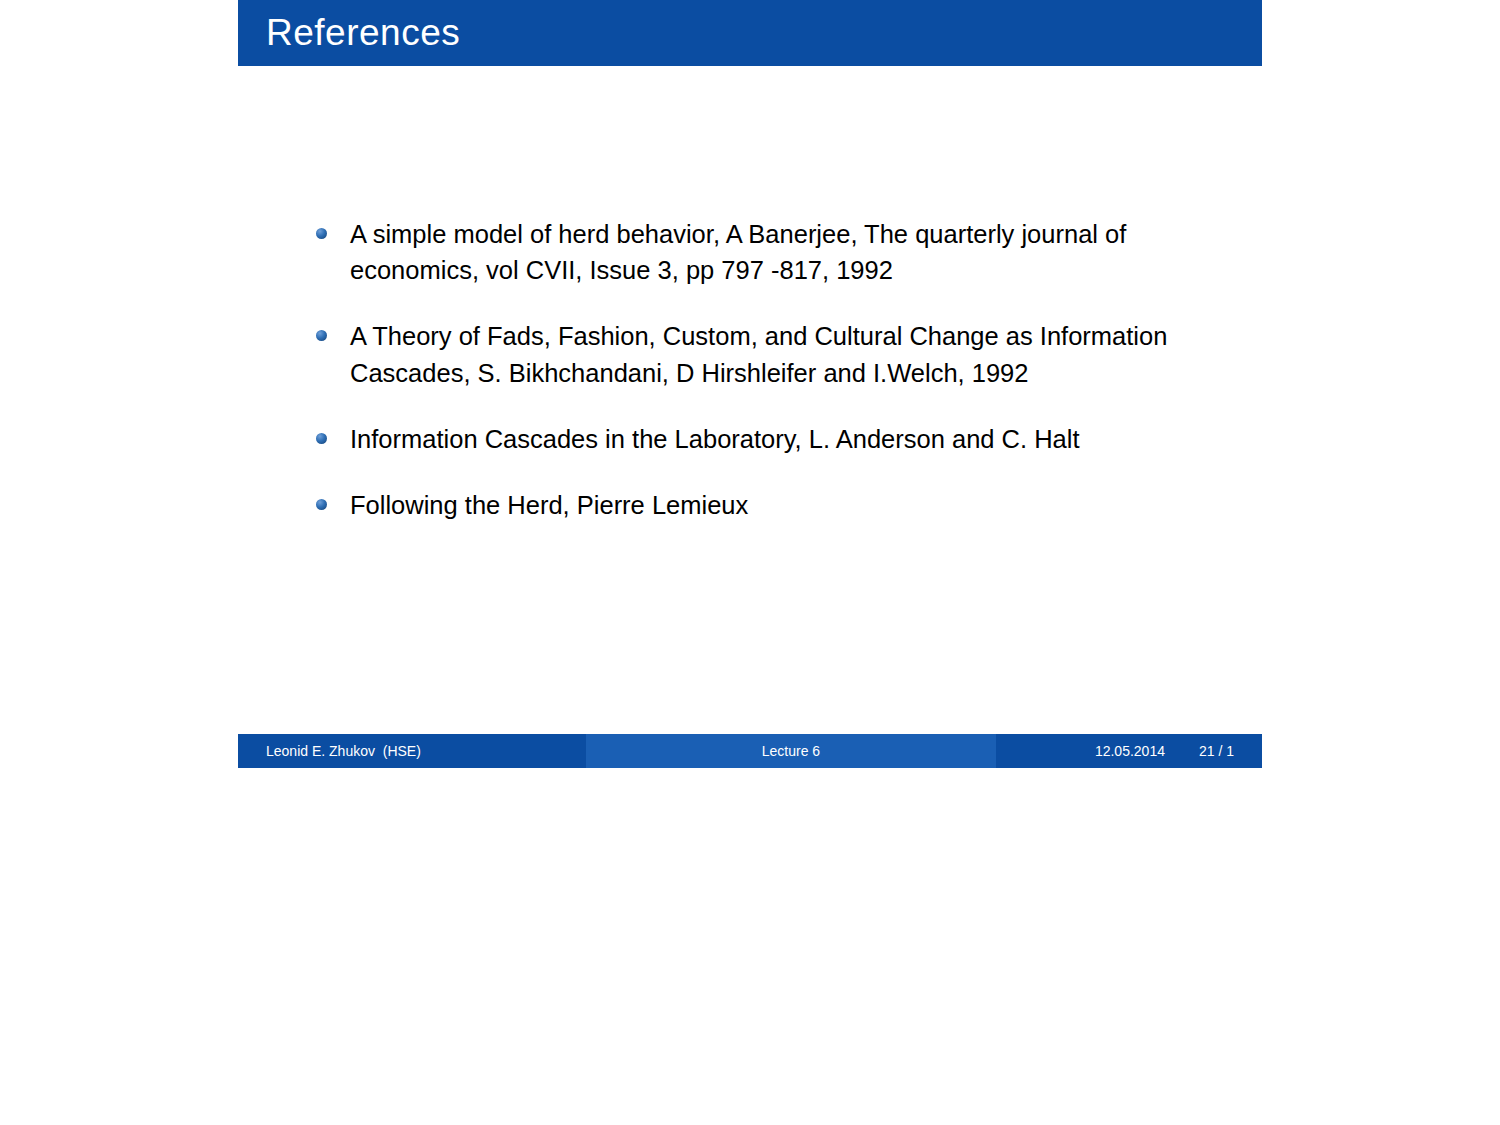References
A simple model of herd behavior, A Banerjee, The quarterly journal of economics, vol CVII, Issue 3, pp 797 -817, 1992
A Theory of Fads, Fashion, Custom, and Cultural Change as Information Cascades, S. Bikhchandani, D Hirshleifer and I.Welch, 1992
Information Cascades in the Laboratory, L. Anderson and C. Halt
Following the Herd, Pierre Lemieux
Leonid E. Zhukov (HSE)
Lecture 6
12.05.201421 / 1